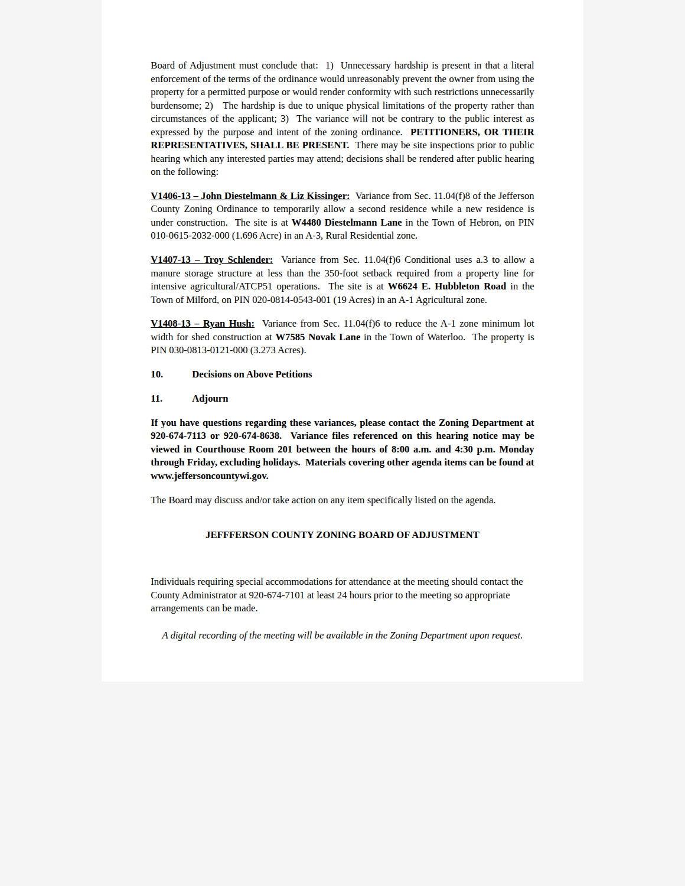Board of Adjustment must conclude that: 1) Unnecessary hardship is present in that a literal enforcement of the terms of the ordinance would unreasonably prevent the owner from using the property for a permitted purpose or would render conformity with such restrictions unnecessarily burdensome; 2) The hardship is due to unique physical limitations of the property rather than circumstances of the applicant; 3) The variance will not be contrary to the public interest as expressed by the purpose and intent of the zoning ordinance. PETITIONERS, OR THEIR REPRESENTATIVES, SHALL BE PRESENT. There may be site inspections prior to public hearing which any interested parties may attend; decisions shall be rendered after public hearing on the following:
V1406-13 – John Diestelmann & Liz Kissinger: Variance from Sec. 11.04(f)8 of the Jefferson County Zoning Ordinance to temporarily allow a second residence while a new residence is under construction. The site is at W4480 Diestelmann Lane in the Town of Hebron, on PIN 010-0615-2032-000 (1.696 Acre) in an A-3, Rural Residential zone.
V1407-13 – Troy Schlender: Variance from Sec. 11.04(f)6 Conditional uses a.3 to allow a manure storage structure at less than the 350-foot setback required from a property line for intensive agricultural/ATCP51 operations. The site is at W6624 E. Hubbleton Road in the Town of Milford, on PIN 020-0814-0543-001 (19 Acres) in an A-1 Agricultural zone.
V1408-13 – Ryan Hush: Variance from Sec. 11.04(f)6 to reduce the A-1 zone minimum lot width for shed construction at W7585 Novak Lane in the Town of Waterloo. The property is PIN 030-0813-0121-000 (3.273 Acres).
10. Decisions on Above Petitions
11. Adjourn
If you have questions regarding these variances, please contact the Zoning Department at 920-674-7113 or 920-674-8638. Variance files referenced on this hearing notice may be viewed in Courthouse Room 201 between the hours of 8:00 a.m. and 4:30 p.m. Monday through Friday, excluding holidays. Materials covering other agenda items can be found at www.jeffersoncountywi.gov.
The Board may discuss and/or take action on any item specifically listed on the agenda.
JEFFFERSON COUNTY ZONING BOARD OF ADJUSTMENT
Individuals requiring special accommodations for attendance at the meeting should contact the County Administrator at 920-674-7101 at least 24 hours prior to the meeting so appropriate arrangements can be made.
A digital recording of the meeting will be available in the Zoning Department upon request.